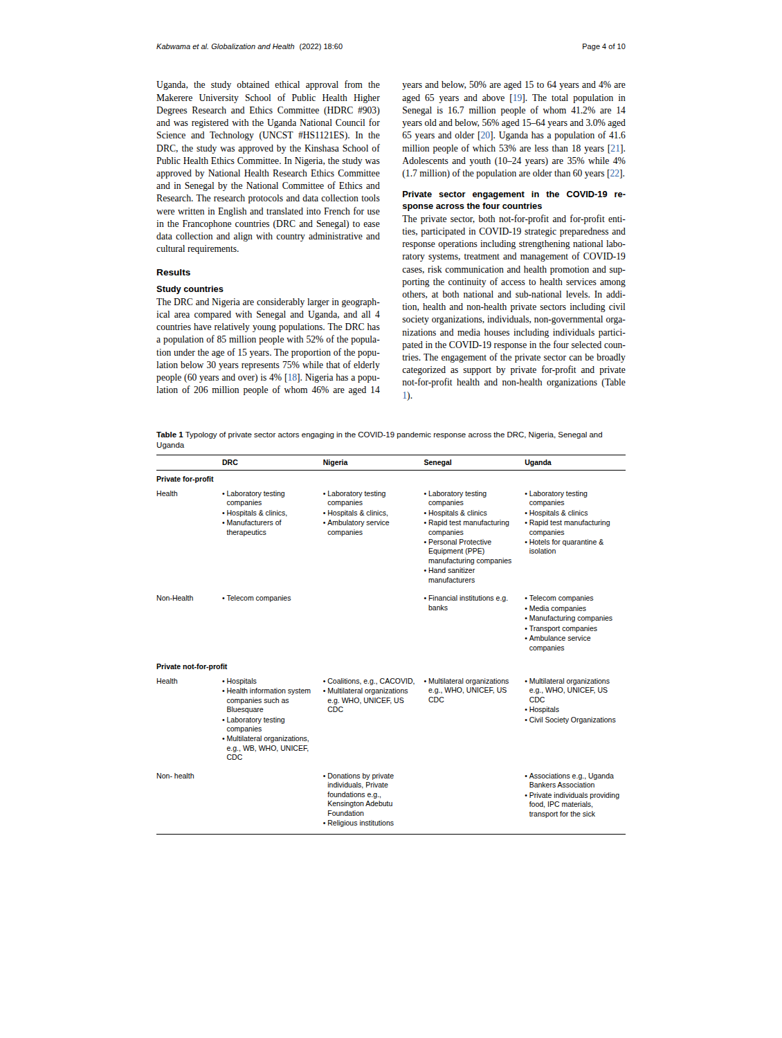Kabwama et al. Globalization and Health (2022) 18:60
Page 4 of 10
Uganda, the study obtained ethical approval from the Makerere University School of Public Health Higher Degrees Research and Ethics Committee (HDRC #903) and was registered with the Uganda National Council for Science and Technology (UNCST #HS1121ES). In the DRC, the study was approved by the Kinshasa School of Public Health Ethics Committee. In Nigeria, the study was approved by National Health Research Ethics Committee and in Senegal by the National Committee of Ethics and Research. The research protocols and data collection tools were written in English and translated into French for use in the Francophone countries (DRC and Senegal) to ease data collection and align with country administrative and cultural requirements.
Results
Study countries
The DRC and Nigeria are considerably larger in geographical area compared with Senegal and Uganda, and all 4 countries have relatively young populations. The DRC has a population of 85 million people with 52% of the population under the age of 15 years. The proportion of the population below 30 years represents 75% while that of elderly people (60 years and over) is 4% [18]. Nigeria has a population of 206 million people of whom 46% are aged 14 years and below, 50% are aged 15 to 64 years and 4% are aged 65 years and above [19]. The total population in Senegal is 16.7 million people of whom 41.2% are 14 years old and below, 56% aged 15–64 years and 3.0% aged 65 years and older [20]. Uganda has a population of 41.6 million people of which 53% are less than 18 years [21]. Adolescents and youth (10–24 years) are 35% while 4% (1.7 million) of the population are older than 60 years [22].
Private sector engagement in the COVID-19 response across the four countries
The private sector, both not-for-profit and for-profit entities, participated in COVID-19 strategic preparedness and response operations including strengthening national laboratory systems, treatment and management of COVID-19 cases, risk communication and health promotion and supporting the continuity of access to health services among others, at both national and sub-national levels. In addition, health and non-health private sectors including civil society organizations, individuals, non-governmental organizations and media houses including individuals participated in the COVID-19 response in the four selected countries. The engagement of the private sector can be broadly categorized as support by private for-profit and private not-for-profit health and non-health organizations (Table 1).
Table 1 Typology of private sector actors engaging in the COVID-19 pandemic response across the DRC, Nigeria, Senegal and Uganda
| | DRC | Nigeria | Senegal | Uganda |
| --- | --- | --- | --- | --- |
| Private for-profit |
| Health | Laboratory testing companies Hospitals & clinics, Manufacturers of therapeutics | Laboratory testing companies Hospitals & clinics, Ambulatory service companies | Laboratory testing companies Hospitals & clinics Rapid test manufacturing companies Personal Protective Equipment (PPE) manufacturing companies Hand sanitizer manufacturers | Laboratory testing companies Hospitals & clinics Rapid test manufacturing companies Hotels for quarantine & isolation |
| Non-Health | Telecom companies | | Financial institutions e.g. banks | Telecom companies Media companies Manufacturing companies Transport companies Ambulance service companies |
| Private not-for-profit |
| Health | Hospitals Health information system companies such as Bluesquare Laboratory testing companies Multilateral organizations, e.g., WB, WHO, UNICEF, CDC | Coalitions, e.g., CACOVID, Multilateral organizations e.g. WHO, UNICEF, US CDC | Multilateral organizations e.g., WHO, UNICEF, US CDC | Multilateral organizations e.g., WHO, UNICEF, US CDC Hospitals Civil Society Organizations |
| Non- health | | Donations by private individuals, Private foundations e.g., Kensington Adebutu Foundation Religious institutions | | Associations e.g., Uganda Bankers Association Private individuals providing food, IPC materials, transport for the sick |